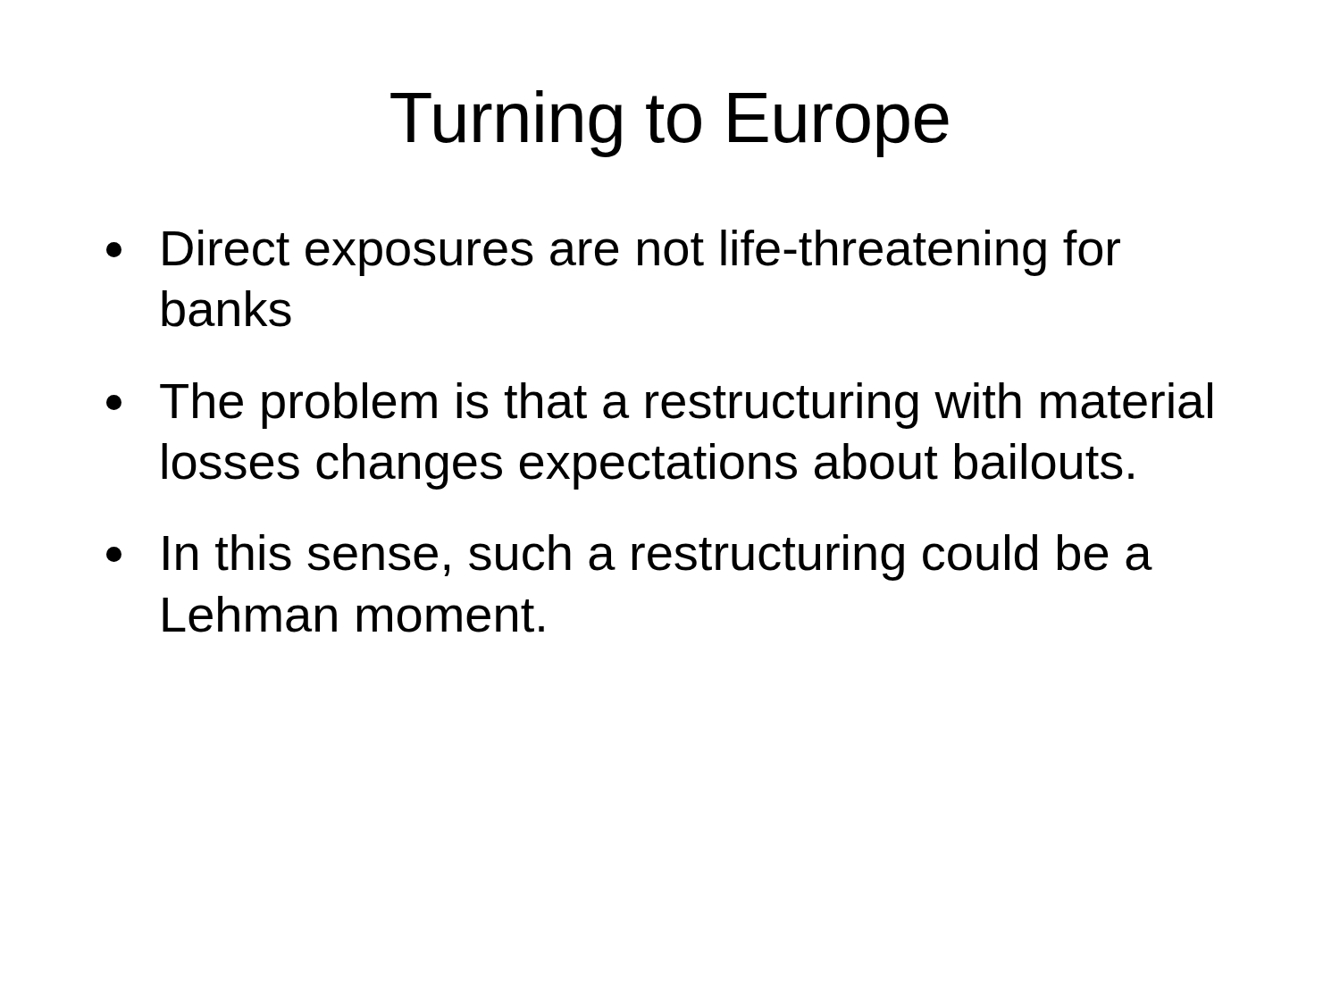Turning to Europe
Direct exposures are not life-threatening for banks
The problem is that a restructuring with material losses changes expectations about bailouts.
In this sense, such a restructuring could be a Lehman moment.